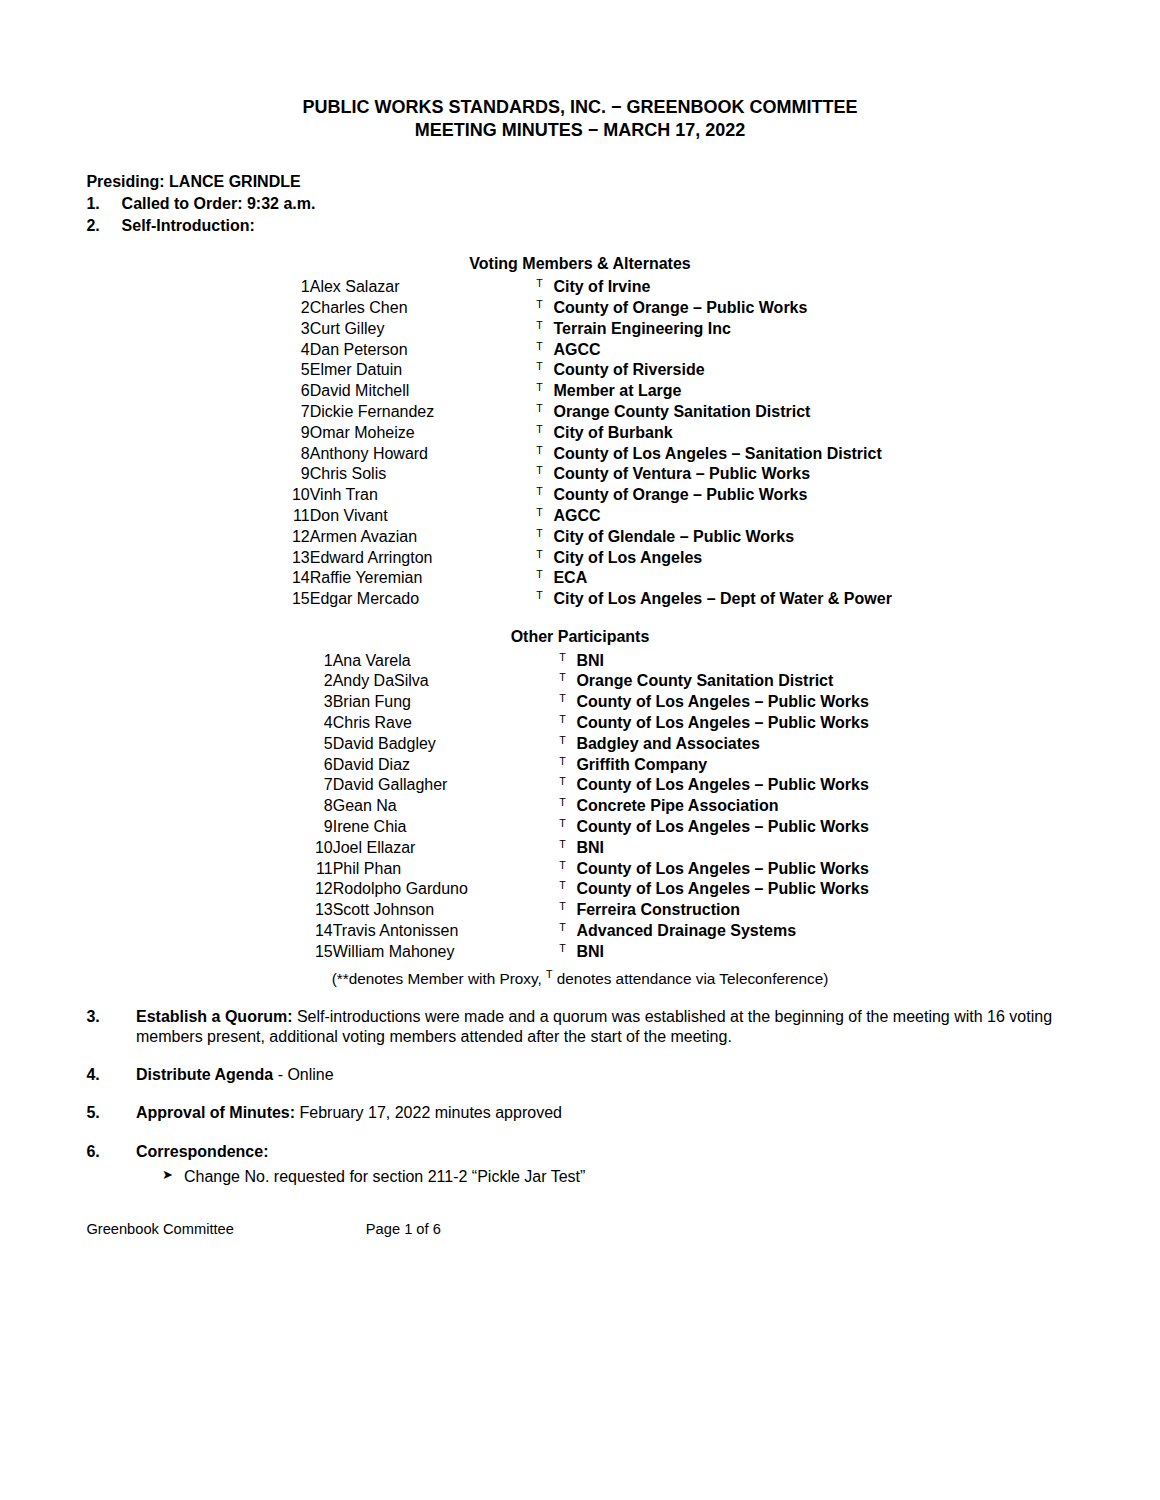PUBLIC WORKS STANDARDS, INC. − GREENBOOK COMMITTEE
MEETING MINUTES − MARCH 17, 2022
Presiding: LANCE GRINDLE
1. Called to Order: 9:32 a.m.
2. Self-Introduction:
Voting Members & Alternates
| 1 | Alex Salazar | T | City of Irvine |
| 2 | Charles Chen | T | County of Orange – Public Works |
| 3 | Curt Gilley | T | Terrain Engineering Inc |
| 4 | Dan Peterson | T | AGCC |
| 5 | Elmer Datuin | T | County of Riverside |
| 6 | David Mitchell | T | Member at Large |
| 7 | Dickie Fernandez | T | Orange County Sanitation District |
| 9 | Omar Moheize | T | City of Burbank |
| 8 | Anthony Howard | T | County of Los Angeles – Sanitation District |
| 9 | Chris Solis | T | County of Ventura – Public Works |
| 10 | Vinh Tran | T | County of Orange – Public Works |
| 11 | Don Vivant | T | AGCC |
| 12 | Armen Avazian | T | City of Glendale – Public Works |
| 13 | Edward Arrington | T | City of Los Angeles |
| 14 | Raffie Yeremian | T | ECA |
| 15 | Edgar Mercado | T | City of Los Angeles – Dept of Water & Power |
Other Participants
| 1 | Ana Varela | T | BNI |
| 2 | Andy DaSilva | T | Orange County Sanitation District |
| 3 | Brian Fung | T | County of Los Angeles – Public Works |
| 4 | Chris Rave | T | County of Los Angeles – Public Works |
| 5 | David Badgley | T | Badgley and Associates |
| 6 | David Diaz | T | Griffith Company |
| 7 | David Gallagher | T | County of Los Angeles – Public Works |
| 8 | Gean Na | T | Concrete Pipe Association |
| 9 | Irene Chia | T | County of Los Angeles – Public Works |
| 10 | Joel Ellazar | T | BNI |
| 11 | Phil Phan | T | County of Los Angeles – Public Works |
| 12 | Rodolpho Garduno | T | County of Los Angeles – Public Works |
| 13 | Scott Johnson | T | Ferreira Construction |
| 14 | Travis Antonissen | T | Advanced Drainage Systems |
| 15 | William Mahoney | T | BNI |
(**denotes Member with Proxy, T denotes attendance via Teleconference)
3. Establish a Quorum: Self-introductions were made and a quorum was established at the beginning of the meeting with 16 voting members present, additional voting members attended after the start of the meeting.
4. Distribute Agenda - Online
5. Approval of Minutes: February 17, 2022 minutes approved
6. Correspondence:
Change No. requested for section 211-2 “Pickle Jar Test”
Greenbook Committee Page 1 of 6